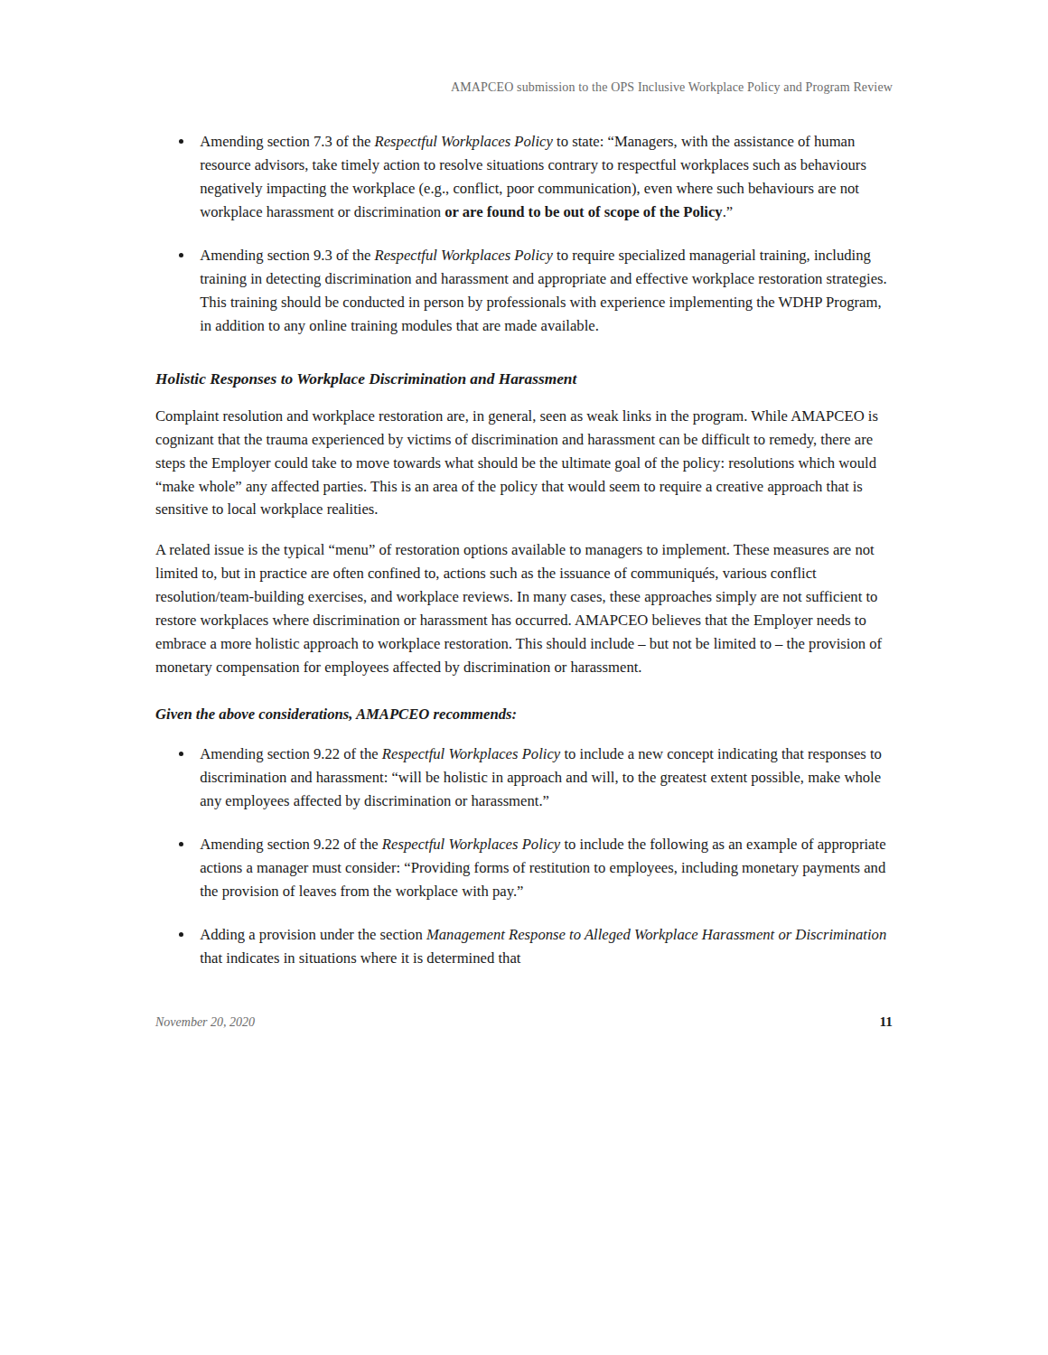AMAPCEO submission to the OPS Inclusive Workplace Policy and Program Review
Amending section 7.3 of the Respectful Workplaces Policy to state: “Managers, with the assistance of human resource advisors, take timely action to resolve situations contrary to respectful workplaces such as behaviours negatively impacting the workplace (e.g., conflict, poor communication), even where such behaviours are not workplace harassment or discrimination or are found to be out of scope of the Policy.”
Amending section 9.3 of the Respectful Workplaces Policy to require specialized managerial training, including training in detecting discrimination and harassment and appropriate and effective workplace restoration strategies. This training should be conducted in person by professionals with experience implementing the WDHP Program, in addition to any online training modules that are made available.
Holistic Responses to Workplace Discrimination and Harassment
Complaint resolution and workplace restoration are, in general, seen as weak links in the program. While AMAPCEO is cognizant that the trauma experienced by victims of discrimination and harassment can be difficult to remedy, there are steps the Employer could take to move towards what should be the ultimate goal of the policy: resolutions which would “make whole” any affected parties. This is an area of the policy that would seem to require a creative approach that is sensitive to local workplace realities.
A related issue is the typical “menu” of restoration options available to managers to implement. These measures are not limited to, but in practice are often confined to, actions such as the issuance of communiqués, various conflict resolution/team-building exercises, and workplace reviews. In many cases, these approaches simply are not sufficient to restore workplaces where discrimination or harassment has occurred. AMAPCEO believes that the Employer needs to embrace a more holistic approach to workplace restoration. This should include – but not be limited to – the provision of monetary compensation for employees affected by discrimination or harassment.
Given the above considerations, AMAPCEO recommends:
Amending section 9.22 of the Respectful Workplaces Policy to include a new concept indicating that responses to discrimination and harassment: “will be holistic in approach and will, to the greatest extent possible, make whole any employees affected by discrimination or harassment.”
Amending section 9.22 of the Respectful Workplaces Policy to include the following as an example of appropriate actions a manager must consider: “Providing forms of restitution to employees, including monetary payments and the provision of leaves from the workplace with pay.”
Adding a provision under the section Management Response to Alleged Workplace Harassment or Discrimination that indicates in situations where it is determined that
November 20, 2020 11